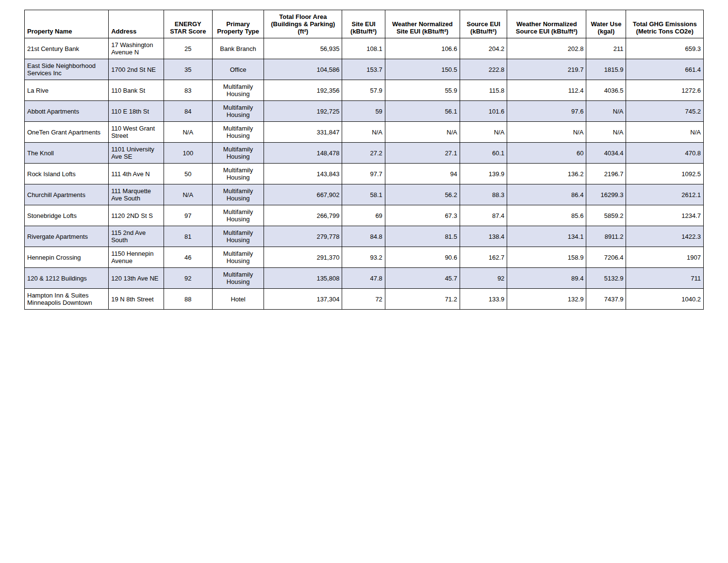| Property Name | Address | ENERGY STAR Score | Primary Property Type | Total Floor Area (Buildings & Parking) (ft²) | Site EUI (kBtu/ft²) | Weather Normalized Site EUI (kBtu/ft²) | Source EUI (kBtu/ft²) | Weather Normalized Source EUI (kBtu/ft²) | Water Use (kgal) | Total GHG Emissions (Metric Tons CO2e) |
| --- | --- | --- | --- | --- | --- | --- | --- | --- | --- | --- |
| 21st Century Bank | 17 Washington Avenue N | 25 | Bank Branch | 56,935 | 108.1 | 106.6 | 204.2 | 202.8 | 211 | 659.3 |
| East Side Neighborhood Services Inc | 1700 2nd St NE | 35 | Office | 104,586 | 153.7 | 150.5 | 222.8 | 219.7 | 1815.9 | 661.4 |
| La Rive | 110 Bank St | 83 | Multifamily Housing | 192,356 | 57.9 | 55.9 | 115.8 | 112.4 | 4036.5 | 1272.6 |
| Abbott Apartments | 110 E 18th St | 84 | Multifamily Housing | 192,725 | 59 | 56.1 | 101.6 | 97.6 | N/A | 745.2 |
| OneTen Grant Apartments | 110 West Grant Street | N/A | Multifamily Housing | 331,847 | N/A | N/A | N/A | N/A | N/A | N/A |
| The Knoll | 1101 University Ave SE | 100 | Multifamily Housing | 148,478 | 27.2 | 27.1 | 60.1 | 60 | 4034.4 | 470.8 |
| Rock Island Lofts | 111 4th Ave N | 50 | Multifamily Housing | 143,843 | 97.7 | 94 | 139.9 | 136.2 | 2196.7 | 1092.5 |
| Churchill Apartments | 111 Marquette Ave South | N/A | Multifamily Housing | 667,902 | 58.1 | 56.2 | 88.3 | 86.4 | 16299.3 | 2612.1 |
| Stonebridge Lofts | 1120 2ND St S | 97 | Multifamily Housing | 266,799 | 69 | 67.3 | 87.4 | 85.6 | 5859.2 | 1234.7 |
| Rivergate Apartments | 115 2nd Ave South | 81 | Multifamily Housing | 279,778 | 84.8 | 81.5 | 138.4 | 134.1 | 8911.2 | 1422.3 |
| Hennepin Crossing | 1150 Hennepin Avenue | 46 | Multifamily Housing | 291,370 | 93.2 | 90.6 | 162.7 | 158.9 | 7206.4 | 1907 |
| 120 & 1212 Buildings | 120 13th Ave NE | 92 | Multifamily Housing | 135,808 | 47.8 | 45.7 | 92 | 89.4 | 5132.9 | 711 |
| Hampton Inn & Suites Minneapolis Downtown | 19 N 8th Street | 88 | Hotel | 137,304 | 72 | 71.2 | 133.9 | 132.9 | 7437.9 | 1040.2 |